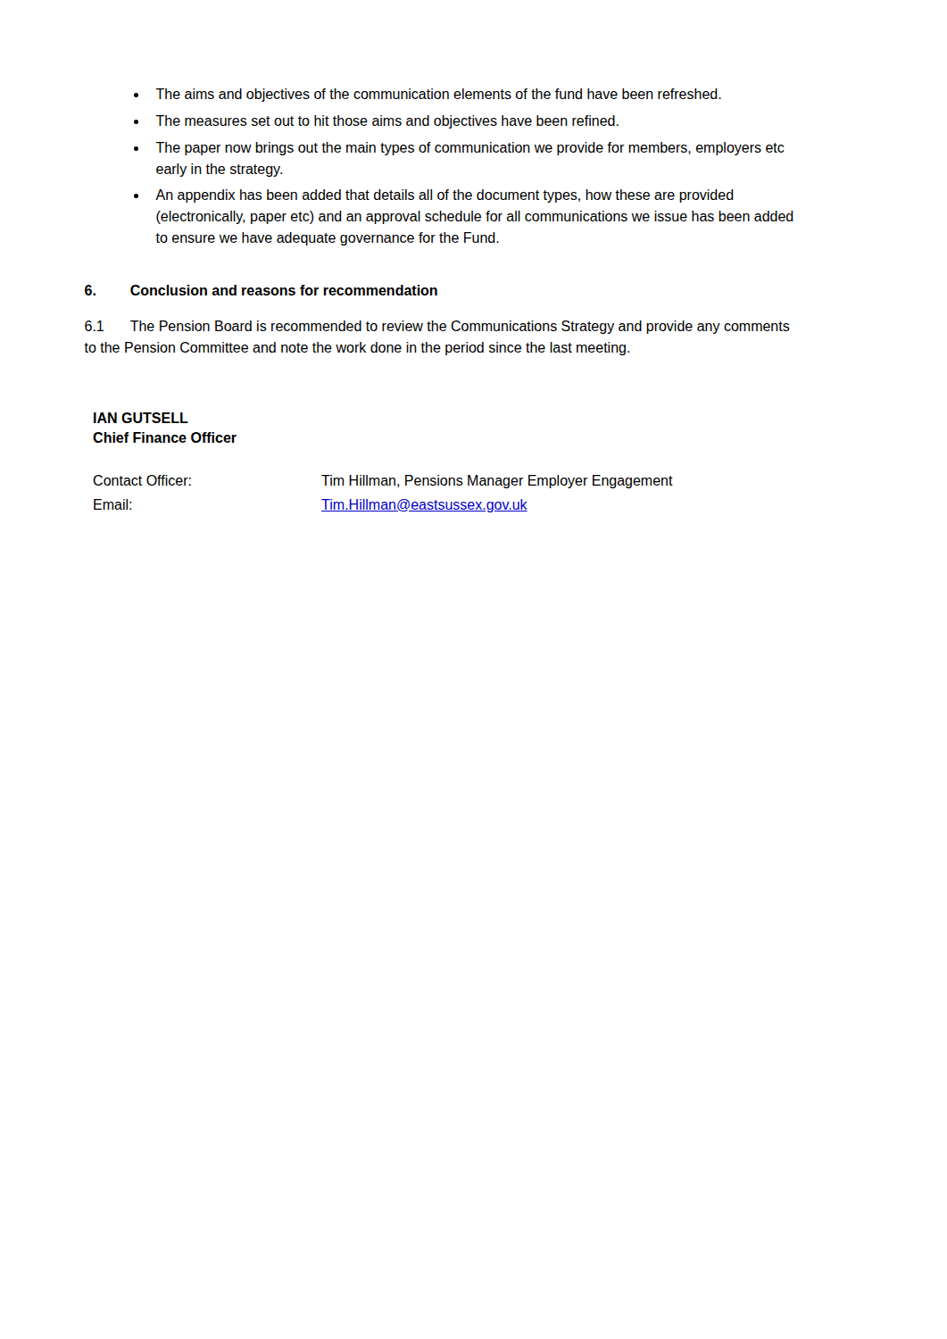The aims and objectives of the communication elements of the fund have been refreshed.
The measures set out to hit those aims and objectives have been refined.
The paper now brings out the main types of communication we provide for members, employers etc early in the strategy.
An appendix has been added that details all of the document types, how these are provided (electronically, paper etc) and an approval schedule for all communications we issue has been added to ensure we have adequate governance for the Fund.
6. Conclusion and reasons for recommendation
6.1 The Pension Board is recommended to review the Communications Strategy and provide any comments to the Pension Committee and note the work done in the period since the last meeting.
IAN GUTSELL
Chief Finance Officer
| Contact Officer: | Tim Hillman, Pensions Manager Employer Engagement |
| Email: | Tim.Hillman@eastsussex.gov.uk |